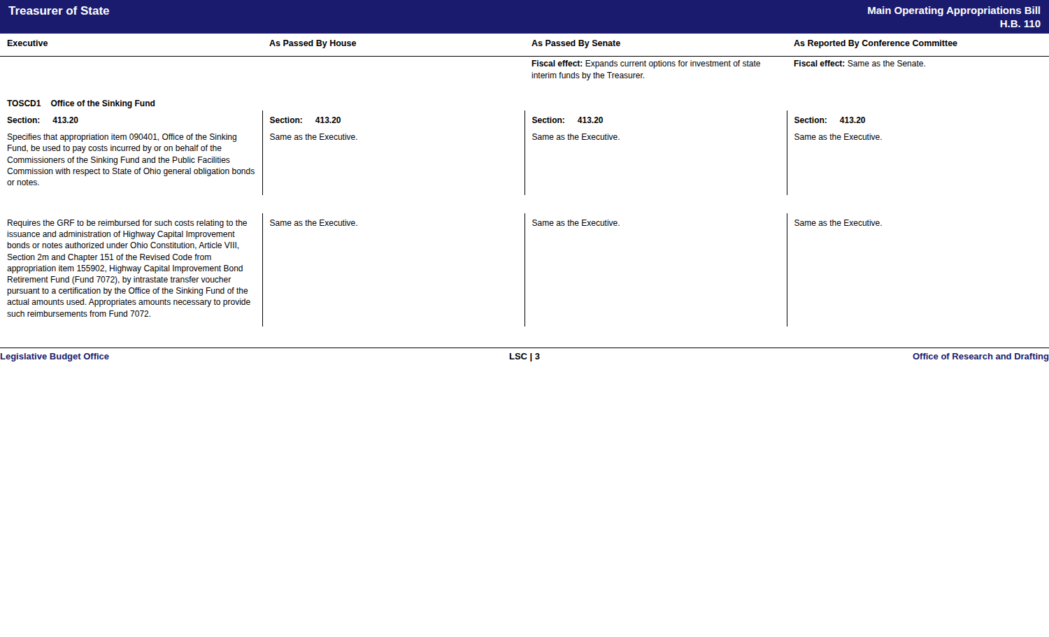Treasurer of State
Main Operating Appropriations Bill
H.B. 110
| Executive | As Passed By House | As Passed By Senate | As Reported By Conference Committee |
| | | Fiscal effect: Expands current options for investment of state interim funds by the Treasurer. | Fiscal effect: Same as the Senate. |
| TOSCD1 Office of the Sinking Fund |
| Section: 413.20 Specifies that appropriation item 090401, Office of the Sinking Fund, be used to pay costs incurred by or on behalf of the Commissioners of the Sinking Fund and the Public Facilities Commission with respect to State of Ohio general obligation bonds or notes. | Section: 413.20 Same as the Executive. | Section: 413.20 Same as the Executive. | Section: 413.20 Same as the Executive. |
| Requires the GRF to be reimbursed for such costs relating to the issuance and administration of Highway Capital Improvement bonds or notes authorized under Ohio Constitution, Article VIII, Section 2m and Chapter 151 of the Revised Code from appropriation item 155902, Highway Capital Improvement Bond Retirement Fund (Fund 7072), by intrastate transfer voucher pursuant to a certification by the Office of the Sinking Fund of the actual amounts used. Appropriates amounts necessary to provide such reimbursements from Fund 7072. | Same as the Executive. | Same as the Executive. | Same as the Executive. |
Legislative Budget Office
LSC | 3
Office of Research and Drafting